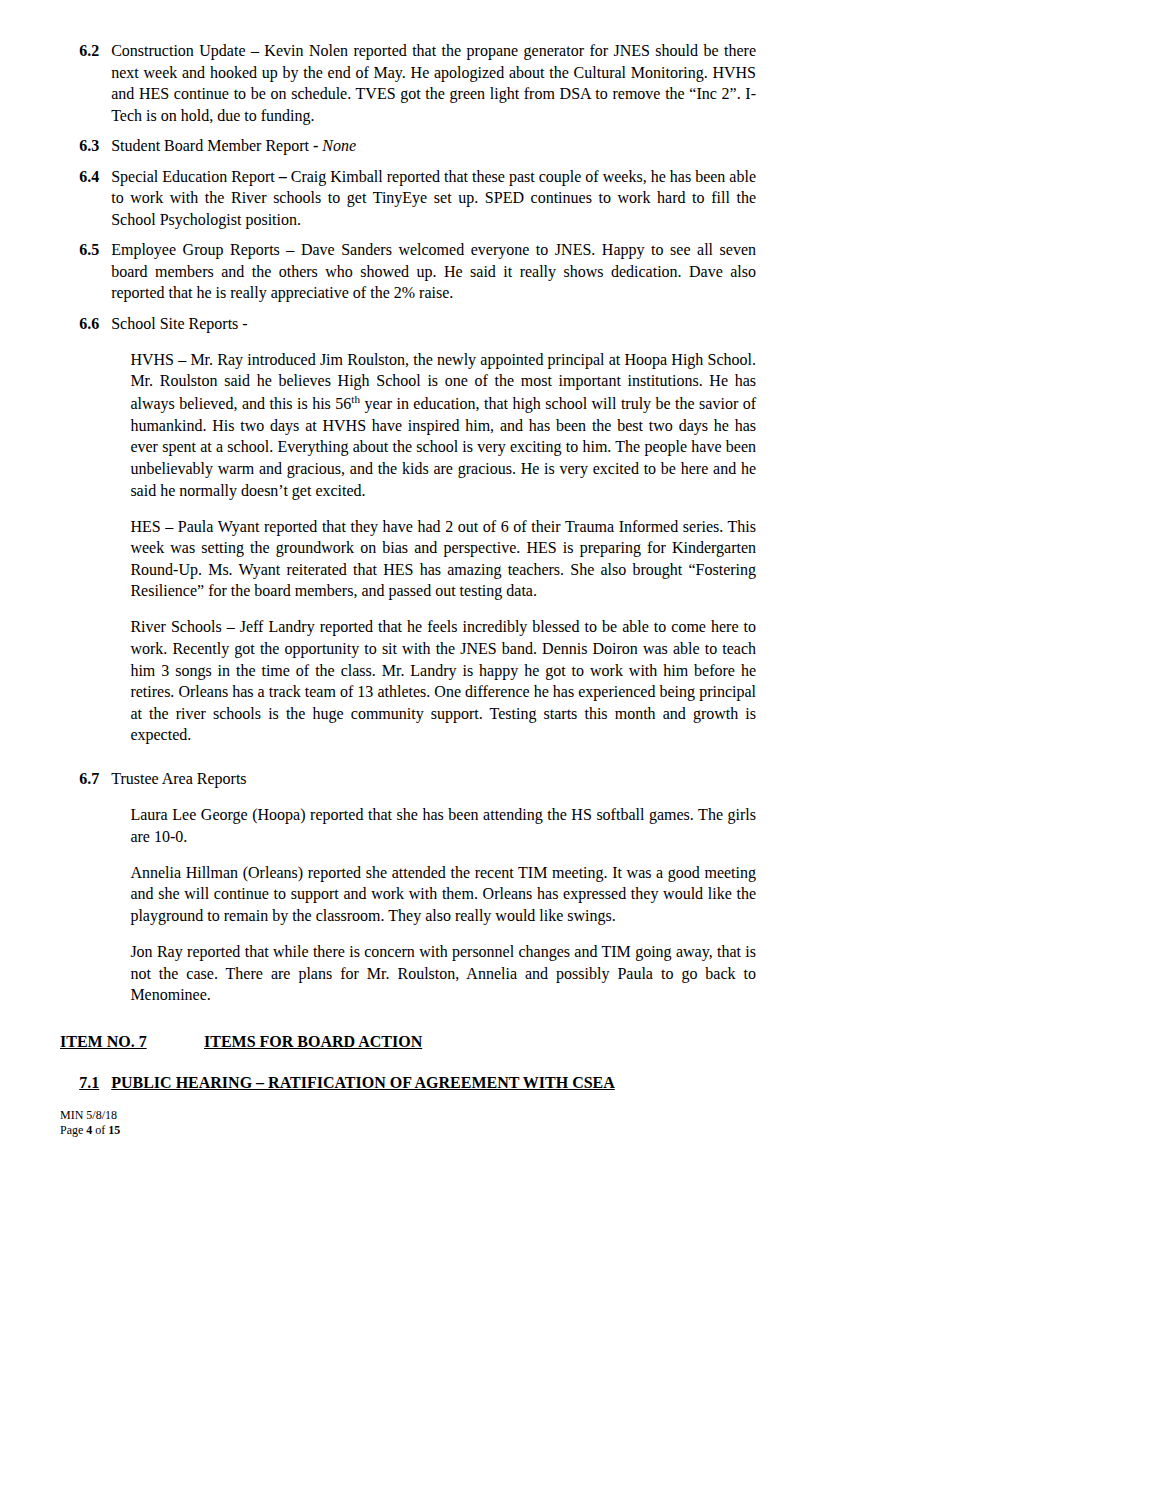6.2
Construction Update – Kevin Nolen reported that the propane generator for JNES should be there next week and hooked up by the end of May. He apologized about the Cultural Monitoring. HVHS and HES continue to be on schedule. TVES got the green light from DSA to remove the “Inc 2”. I-Tech is on hold, due to funding.
6.3
Student Board Member Report - None
6.4
Special Education Report – Craig Kimball reported that these past couple of weeks, he has been able to work with the River schools to get TinyEye set up. SPED continues to work hard to fill the School Psychologist position.
6.5
Employee Group Reports – Dave Sanders welcomed everyone to JNES. Happy to see all seven board members and the others who showed up. He said it really shows dedication. Dave also reported that he is really appreciative of the 2% raise.
6.6
School Site Reports -
HVHS – Mr. Ray introduced Jim Roulston, the newly appointed principal at Hoopa High School. Mr. Roulston said he believes High School is one of the most important institutions. He has always believed, and this is his 56th year in education, that high school will truly be the savior of humankind. His two days at HVHS have inspired him, and has been the best two days he has ever spent at a school. Everything about the school is very exciting to him. The people have been unbelievably warm and gracious, and the kids are gracious. He is very excited to be here and he said he normally doesn’t get excited.
HES – Paula Wyant reported that they have had 2 out of 6 of their Trauma Informed series. This week was setting the groundwork on bias and perspective. HES is preparing for Kindergarten Round-Up. Ms. Wyant reiterated that HES has amazing teachers. She also brought “Fostering Resilience” for the board members, and passed out testing data.
River Schools – Jeff Landry reported that he feels incredibly blessed to be able to come here to work. Recently got the opportunity to sit with the JNES band. Dennis Doiron was able to teach him 3 songs in the time of the class. Mr. Landry is happy he got to work with him before he retires. Orleans has a track team of 13 athletes. One difference he has experienced being principal at the river schools is the huge community support. Testing starts this month and growth is expected.
6.7
Trustee Area Reports
Laura Lee George (Hoopa) reported that she has been attending the HS softball games. The girls are 10-0.
Annelia Hillman (Orleans) reported she attended the recent TIM meeting. It was a good meeting and she will continue to support and work with them. Orleans has expressed they would like the playground to remain by the classroom. They also really would like swings.
Jon Ray reported that while there is concern with personnel changes and TIM going away, that is not the case. There are plans for Mr. Roulston, Annelia and possibly Paula to go back to Menominee.
ITEM NO. 7
ITEMS FOR BOARD ACTION
7.1
PUBLIC HEARING – RATIFICATION OF AGREEMENT WITH CSEA
MIN 5/8/18
Page 4 of 15